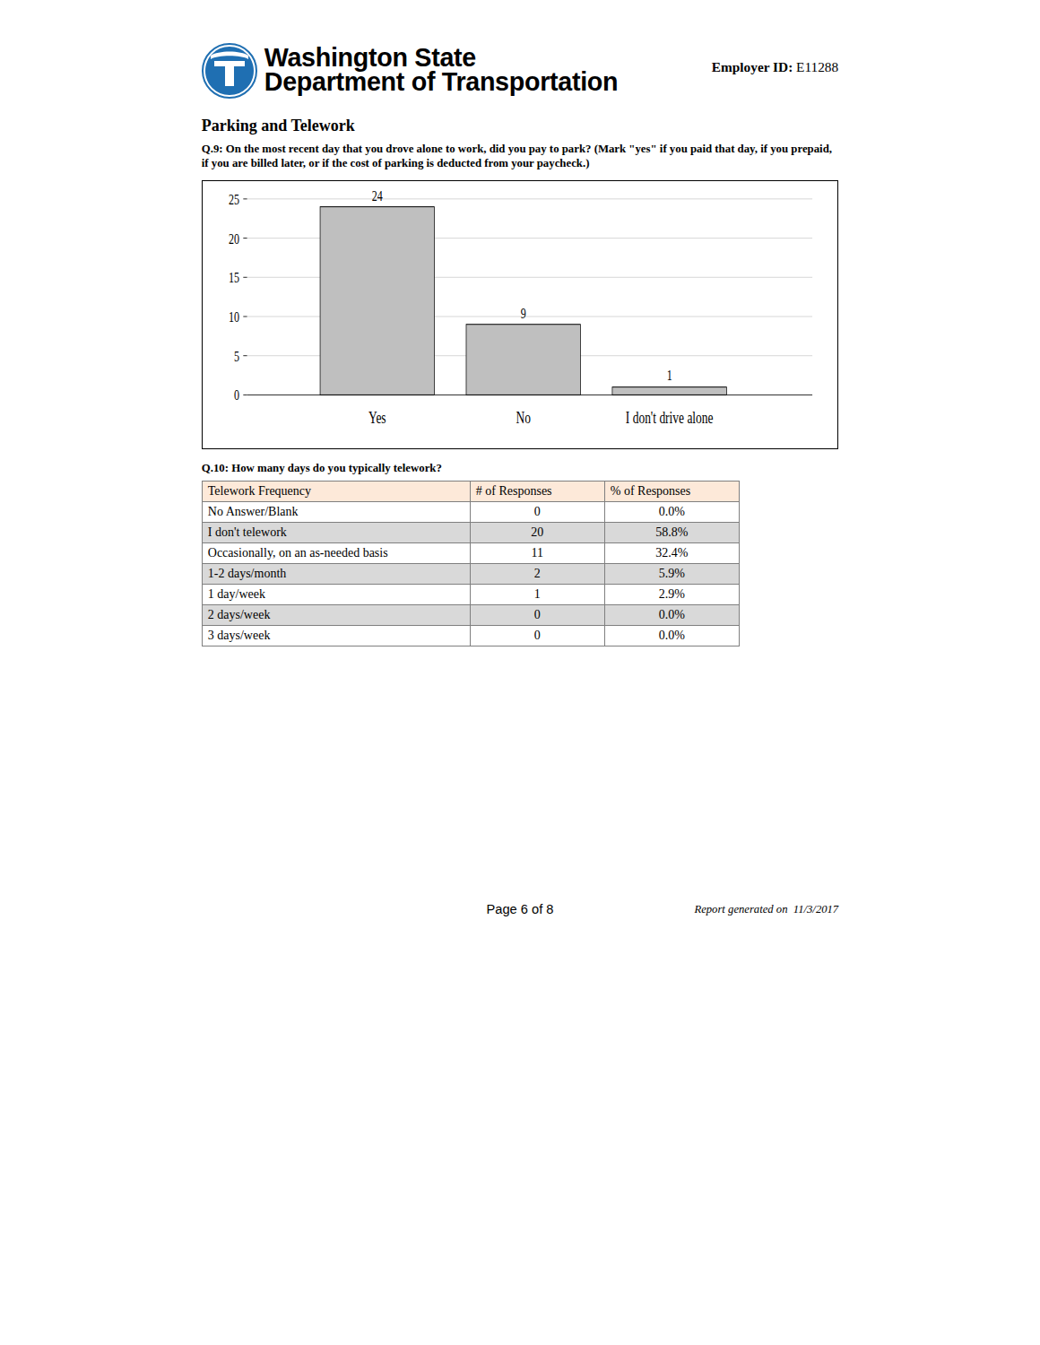Washington State Department of Transportation
Employer ID: E11288
Parking and Telework
Q.9: On the most recent day that you drove alone to work, did you pay to park? (Mark "yes" if you paid that day, if you prepaid, if you are billed later, or if the cost of parking is deducted from your paycheck.)
0 5 10 15 20 25 24 9 1 Yes No I don't drive alone
Q.10: How many days do you typically telework?
| Telework Frequency | # of Responses | % of Responses |
| --- | --- | --- |
| No Answer/Blank | 0 | 0.0% |
| I don't telework | 20 | 58.8% |
| Occasionally, on an as-needed basis | 11 | 32.4% |
| 1-2 days/month | 2 | 5.9% |
| 1 day/week | 1 | 2.9% |
| 2 days/week | 0 | 0.0% |
| 3 days/week | 0 | 0.0% |
Page 6 of 8
Report generated on 11/3/2017